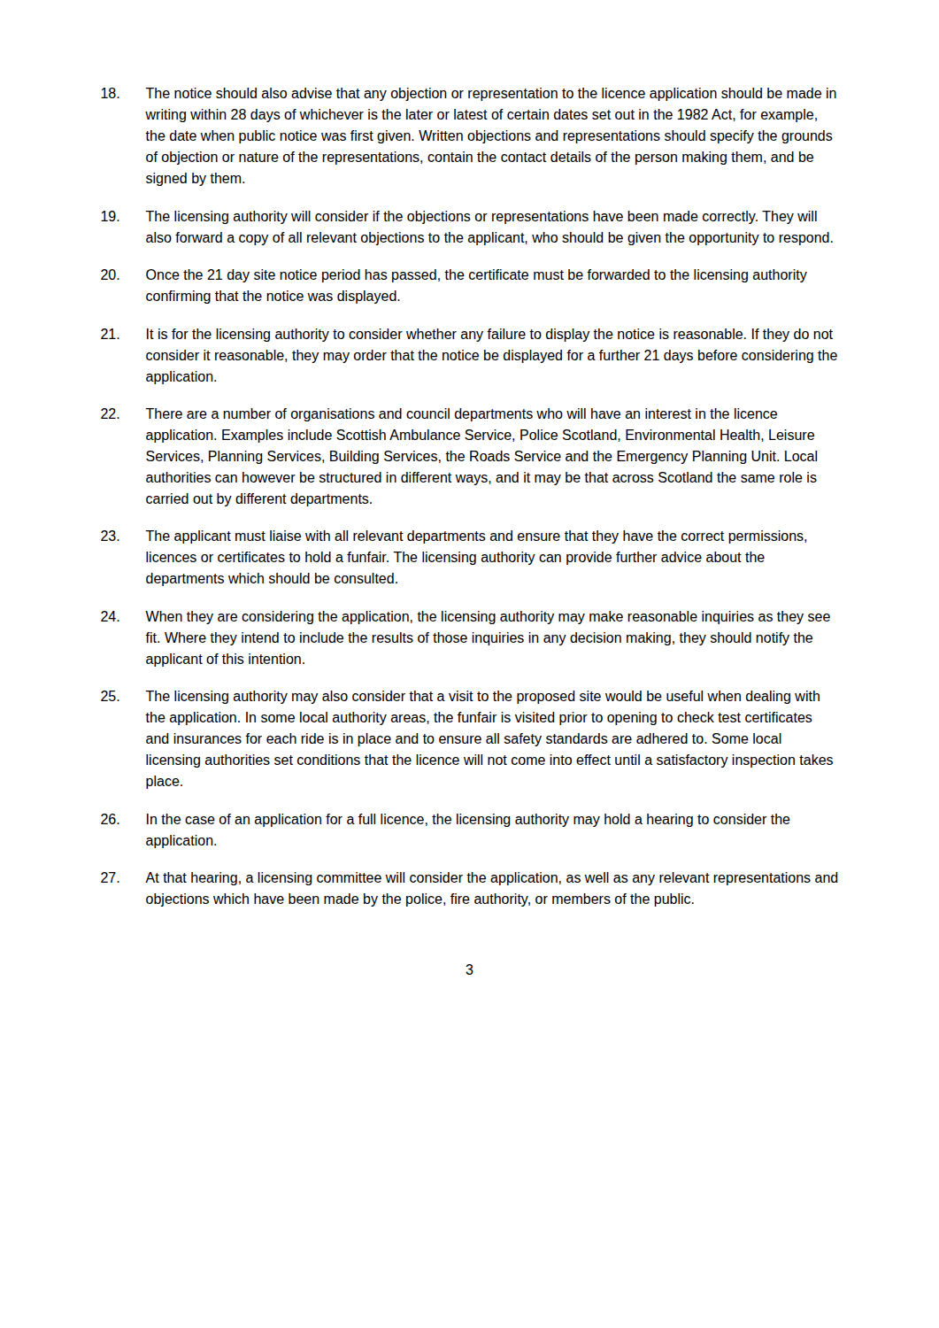18. The notice should also advise that any objection or representation to the licence application should be made in writing within 28 days of whichever is the later or latest of certain dates set out in the 1982 Act, for example, the date when public notice was first given. Written objections and representations should specify the grounds of objection or nature of the representations, contain the contact details of the person making them, and be signed by them.
19. The licensing authority will consider if the objections or representations have been made correctly. They will also forward a copy of all relevant objections to the applicant, who should be given the opportunity to respond.
20. Once the 21 day site notice period has passed, the certificate must be forwarded to the licensing authority confirming that the notice was displayed.
21. It is for the licensing authority to consider whether any failure to display the notice is reasonable. If they do not consider it reasonable, they may order that the notice be displayed for a further 21 days before considering the application.
22. There are a number of organisations and council departments who will have an interest in the licence application. Examples include Scottish Ambulance Service, Police Scotland, Environmental Health, Leisure Services, Planning Services, Building Services, the Roads Service and the Emergency Planning Unit. Local authorities can however be structured in different ways, and it may be that across Scotland the same role is carried out by different departments.
23. The applicant must liaise with all relevant departments and ensure that they have the correct permissions, licences or certificates to hold a funfair. The licensing authority can provide further advice about the departments which should be consulted.
24. When they are considering the application, the licensing authority may make reasonable inquiries as they see fit. Where they intend to include the results of those inquiries in any decision making, they should notify the applicant of this intention.
25. The licensing authority may also consider that a visit to the proposed site would be useful when dealing with the application. In some local authority areas, the funfair is visited prior to opening to check test certificates and insurances for each ride is in place and to ensure all safety standards are adhered to. Some local licensing authorities set conditions that the licence will not come into effect until a satisfactory inspection takes place.
26. In the case of an application for a full licence, the licensing authority may hold a hearing to consider the application.
27. At that hearing, a licensing committee will consider the application, as well as any relevant representations and objections which have been made by the police, fire authority, or members of the public.
3